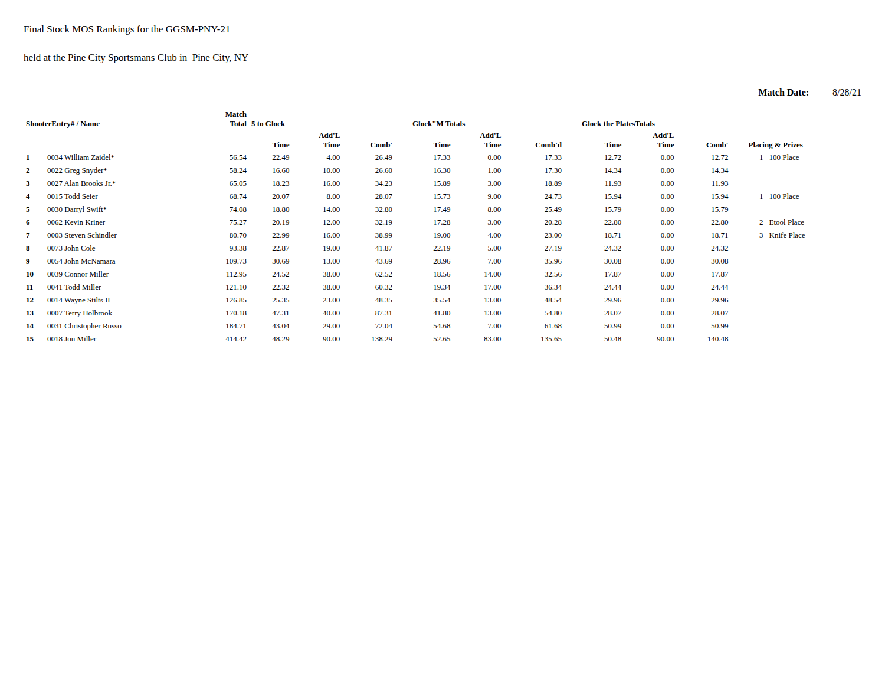Final Stock MOS Rankings for the GGSM-PNY-21
held at the Pine City Sportsmans Club in Pine City, NY
Match Date: 8/28/21
| ShooterEntry# / Name | Match Total | 5 to Glock | | Glock"M Totals | | Glock the PlatesTotals | | |
| --- | --- | --- | --- | --- | --- | --- | --- | --- |
| | | | Time | Add'L Time | Comb' | | Time | Add'L Time | Comb'd | | Time | Add'L Time | Comb' | | Placing & Prizes |
| 1 | 0034 William Zaidel* | 56.54 | 22.49 | 4.00 | 26.49 | | 17.33 | 0.00 | 17.33 | | 12.72 | 0.00 | 12.72 | | 1 | 100 Place |
| 2 | 0022 Greg Snyder* | 58.24 | 16.60 | 10.00 | 26.60 | | 16.30 | 1.00 | 17.30 | | 14.34 | 0.00 | 14.34 | | | |
| 3 | 0027 Alan Brooks Jr.* | 65.05 | 18.23 | 16.00 | 34.23 | | 15.89 | 3.00 | 18.89 | | 11.93 | 0.00 | 11.93 | | | |
| 4 | 0015 Todd Seier | 68.74 | 20.07 | 8.00 | 28.07 | | 15.73 | 9.00 | 24.73 | | 15.94 | 0.00 | 15.94 | | 1 | 100 Place |
| 5 | 0030 Darryl Swift* | 74.08 | 18.80 | 14.00 | 32.80 | | 17.49 | 8.00 | 25.49 | | 15.79 | 0.00 | 15.79 | | | |
| 6 | 0062 Kevin Kriner | 75.27 | 20.19 | 12.00 | 32.19 | | 17.28 | 3.00 | 20.28 | | 22.80 | 0.00 | 22.80 | | 2 | Etool Place |
| 7 | 0003 Steven Schindler | 80.70 | 22.99 | 16.00 | 38.99 | | 19.00 | 4.00 | 23.00 | | 18.71 | 0.00 | 18.71 | | 3 | Knife Place |
| 8 | 0073 John Cole | 93.38 | 22.87 | 19.00 | 41.87 | | 22.19 | 5.00 | 27.19 | | 24.32 | 0.00 | 24.32 | | | |
| 9 | 0054 John McNamara | 109.73 | 30.69 | 13.00 | 43.69 | | 28.96 | 7.00 | 35.96 | | 30.08 | 0.00 | 30.08 | | | |
| 10 | 0039 Connor Miller | 112.95 | 24.52 | 38.00 | 62.52 | | 18.56 | 14.00 | 32.56 | | 17.87 | 0.00 | 17.87 | | | |
| 11 | 0041 Todd Miller | 121.10 | 22.32 | 38.00 | 60.32 | | 19.34 | 17.00 | 36.34 | | 24.44 | 0.00 | 24.44 | | | |
| 12 | 0014 Wayne Stilts II | 126.85 | 25.35 | 23.00 | 48.35 | | 35.54 | 13.00 | 48.54 | | 29.96 | 0.00 | 29.96 | | | |
| 13 | 0007 Terry Holbrook | 170.18 | 47.31 | 40.00 | 87.31 | | 41.80 | 13.00 | 54.80 | | 28.07 | 0.00 | 28.07 | | | |
| 14 | 0031 Christopher Russo | 184.71 | 43.04 | 29.00 | 72.04 | | 54.68 | 7.00 | 61.68 | | 50.99 | 0.00 | 50.99 | | | |
| 15 | 0018 Jon Miller | 414.42 | 48.29 | 90.00 | 138.29 | | 52.65 | 83.00 | 135.65 | | 50.48 | 90.00 | 140.48 | | | |